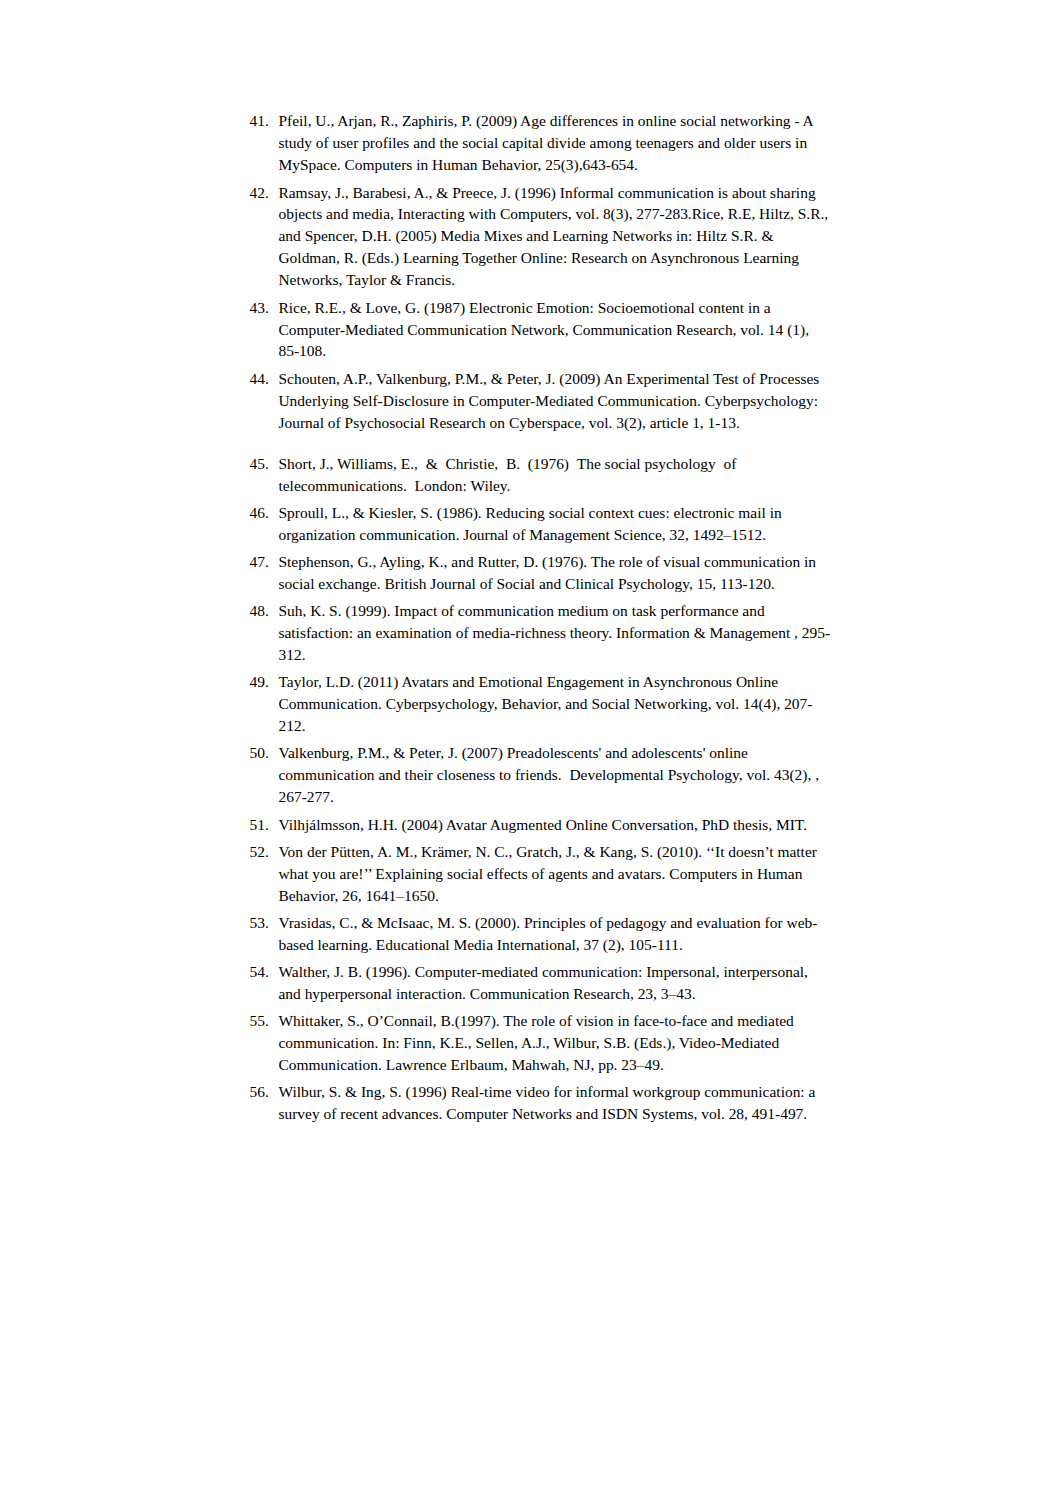Pfeil, U., Arjan, R., Zaphiris, P. (2009) Age differences in online social networking - A study of user profiles and the social capital divide among teenagers and older users in MySpace. Computers in Human Behavior, 25(3),643-654.
Ramsay, J., Barabesi, A., & Preece, J. (1996) Informal communication is about sharing objects and media, Interacting with Computers, vol. 8(3), 277-283.Rice, R.E, Hiltz, S.R., and Spencer, D.H. (2005) Media Mixes and Learning Networks in: Hiltz S.R. & Goldman, R. (Eds.) Learning Together Online: Research on Asynchronous Learning Networks, Taylor & Francis.
Rice, R.E., & Love, G. (1987) Electronic Emotion: Socioemotional content in a Computer-Mediated Communication Network, Communication Research, vol. 14 (1), 85-108.
Schouten, A.P., Valkenburg, P.M., & Peter, J. (2009) An Experimental Test of Processes Underlying Self-Disclosure in Computer-Mediated Communication. Cyberpsychology: Journal of Psychosocial Research on Cyberspace, vol. 3(2), article 1, 1-13.
Short, J., Williams, E., & Christie, B. (1976) The social psychology of telecommunications. London: Wiley.
Sproull, L., & Kiesler, S. (1986). Reducing social context cues: electronic mail in organization communication. Journal of Management Science, 32, 1492–1512.
Stephenson, G., Ayling, K., and Rutter, D. (1976). The role of visual communication in social exchange. British Journal of Social and Clinical Psychology, 15, 113-120.
Suh, K. S. (1999). Impact of communication medium on task performance and satisfaction: an examination of media-richness theory. Information & Management , 295-312.
Taylor, L.D. (2011) Avatars and Emotional Engagement in Asynchronous Online Communication. Cyberpsychology, Behavior, and Social Networking, vol. 14(4), 207-212.
Valkenburg, P.M., & Peter, J. (2007) Preadolescents' and adolescents' online communication and their closeness to friends. Developmental Psychology, vol. 43(2), , 267-277.
Vilhjálmsson, H.H. (2004) Avatar Augmented Online Conversation, PhD thesis, MIT.
Von der Pütten, A. M., Krämer, N. C., Gratch, J., & Kang, S. (2010). ‘‘It doesn’t matter what you are!’’ Explaining social effects of agents and avatars. Computers in Human Behavior, 26, 1641–1650.
Vrasidas, C., & McIsaac, M. S. (2000). Principles of pedagogy and evaluation for web-based learning. Educational Media International, 37 (2), 105-111.
Walther, J. B. (1996). Computer-mediated communication: Impersonal, interpersonal, and hyperpersonal interaction. Communication Research, 23, 3–43.
Whittaker, S., O’Connail, B.(1997). The role of vision in face-to-face and mediated communication. In: Finn, K.E., Sellen, A.J., Wilbur, S.B. (Eds.), Video-Mediated Communication. Lawrence Erlbaum, Mahwah, NJ, pp. 23–49.
Wilbur, S. & Ing, S. (1996) Real-time video for informal workgroup communication: a survey of recent advances. Computer Networks and ISDN Systems, vol. 28, 491-497.